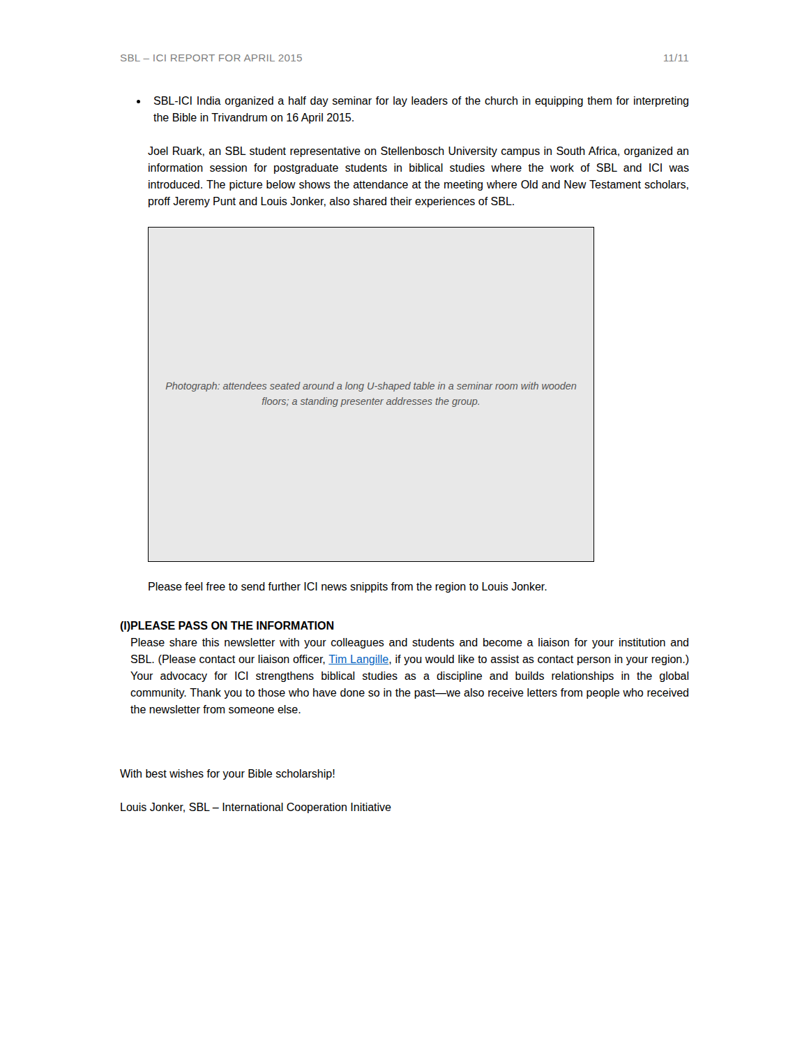SBL – ICI Report for April 2015 11/11
SBL-ICI India organized a half day seminar for lay leaders of the church in equipping them for interpreting the Bible in Trivandrum on 16 April 2015.
Joel Ruark, an SBL student representative on Stellenbosch University campus in South Africa, organized an information session for postgraduate students in biblical studies where the work of SBL and ICI was introduced. The picture below shows the attendance at the meeting where Old and New Testament scholars, proff Jeremy Punt and Louis Jonker, also shared their experiences of SBL.
Photograph: attendees seated around a long U-shaped table in a seminar room with wooden floors; a standing presenter addresses the group.
Please feel free to send further ICI news snippits from the region to Louis Jonker.
(l)
Please pass on the information
Please share this newsletter with your colleagues and students and become a liaison for your institution and SBL. (Please contact our liaison officer, Tim Langille, if you would like to assist as contact person in your region.) Your advocacy for ICI strengthens biblical studies as a discipline and builds relationships in the global community. Thank you to those who have done so in the past—we also receive letters from people who received the newsletter from someone else.
With best wishes for your Bible scholarship!
Louis Jonker, SBL – International Cooperation Initiative